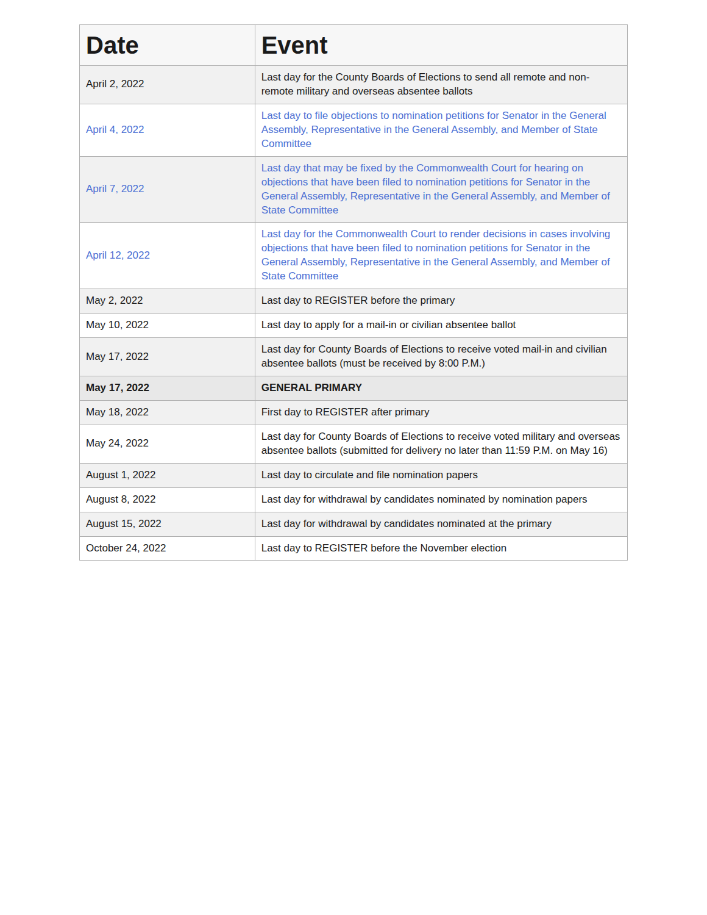| Date | Event |
| --- | --- |
| April 2, 2022 | Last day for the County Boards of Elections to send all remote and non-remote military and overseas absentee ballots |
| April 4, 2022 | Last day to file objections to nomination petitions for Senator in the General Assembly, Representative in the General Assembly, and Member of State Committee |
| April 7, 2022 | Last day that may be fixed by the Commonwealth Court for hearing on objections that have been filed to nomination petitions for Senator in the General Assembly, Representative in the General Assembly, and Member of State Committee |
| April 12, 2022 | Last day for the Commonwealth Court to render decisions in cases involving objections that have been filed to nomination petitions for Senator in the General Assembly, Representative in the General Assembly, and Member of State Committee |
| May 2, 2022 | Last day to REGISTER before the primary |
| May 10, 2022 | Last day to apply for a mail-in or civilian absentee ballot |
| May 17, 2022 | Last day for County Boards of Elections to receive voted mail-in and civilian absentee ballots (must be received by 8:00 P.M.) |
| May 17, 2022 | GENERAL PRIMARY |
| May 18, 2022 | First day to REGISTER after primary |
| May 24, 2022 | Last day for County Boards of Elections to receive voted military and overseas absentee ballots (submitted for delivery no later than 11:59 P.M. on May 16) |
| August 1, 2022 | Last day to circulate and file nomination papers |
| August 8, 2022 | Last day for withdrawal by candidates nominated by nomination papers |
| August 15, 2022 | Last day for withdrawal by candidates nominated at the primary |
| October 24, 2022 | Last day to REGISTER before the November election |